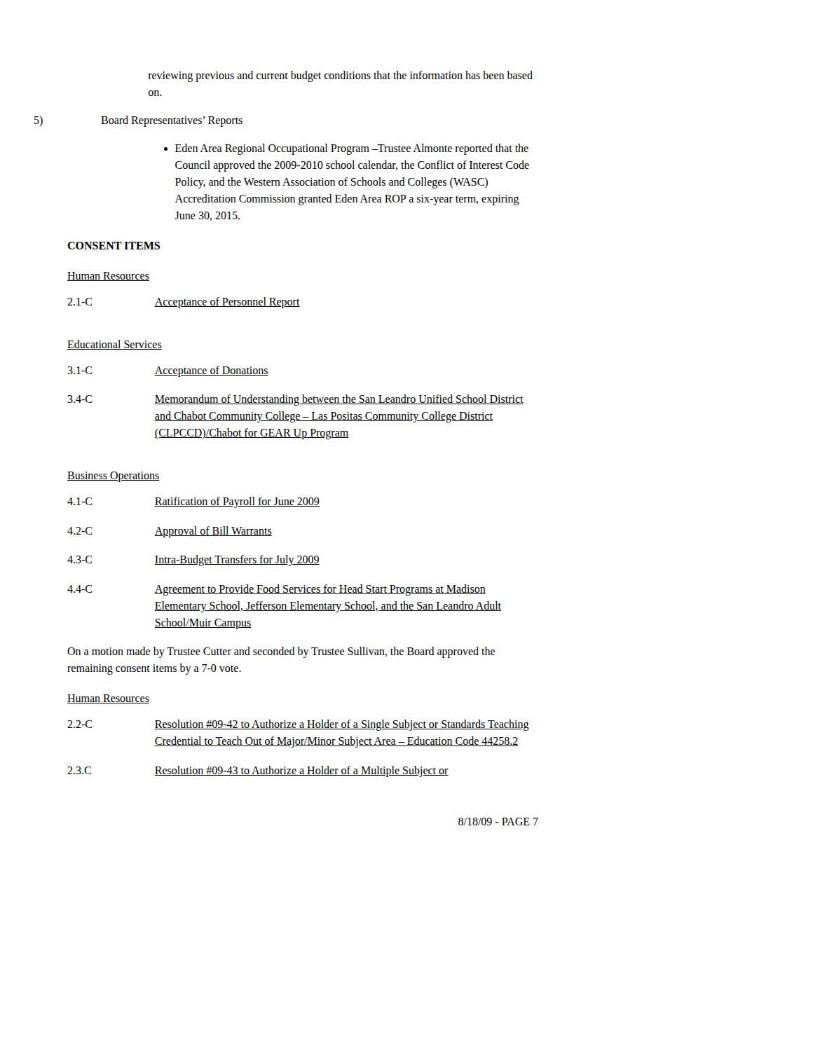reviewing previous and current budget conditions that the information has been based on.
5) Board Representatives’ Reports
Eden Area Regional Occupational Program –Trustee Almonte reported that the Council approved the 2009-2010 school calendar, the Conflict of Interest Code Policy, and the Western Association of Schools and Colleges (WASC) Accreditation Commission granted Eden Area ROP a six-year term, expiring June 30, 2015.
CONSENT ITEMS
Human Resources
| 2.1-C | Acceptance of Personnel Report |
Educational Services
| 3.1-C | Acceptance of Donations |
| 3.4-C | Memorandum of Understanding between the San Leandro Unified School District and Chabot Community College – Las Positas Community College District (CLPCCD)/Chabot for GEAR Up Program |
Business Operations
| 4.1-C | Ratification of Payroll for June 2009 |
| 4.2-C | Approval of Bill Warrants |
| 4.3-C | Intra-Budget Transfers for July 2009 |
| 4.4-C | Agreement to Provide Food Services for Head Start Programs at Madison Elementary School, Jefferson Elementary School, and the San Leandro Adult School/Muir Campus |
On a motion made by Trustee Cutter and seconded by Trustee Sullivan, the Board approved the remaining consent items by a 7-0 vote.
Human Resources
| 2.2-C | Resolution #09-42 to Authorize a Holder of a Single Subject or Standards Teaching Credential to Teach Out of Major/Minor Subject Area – Education Code 44258.2 |
| 2.3.C | Resolution #09-43 to Authorize a Holder of a Multiple Subject or |
8/18/09 - PAGE 7